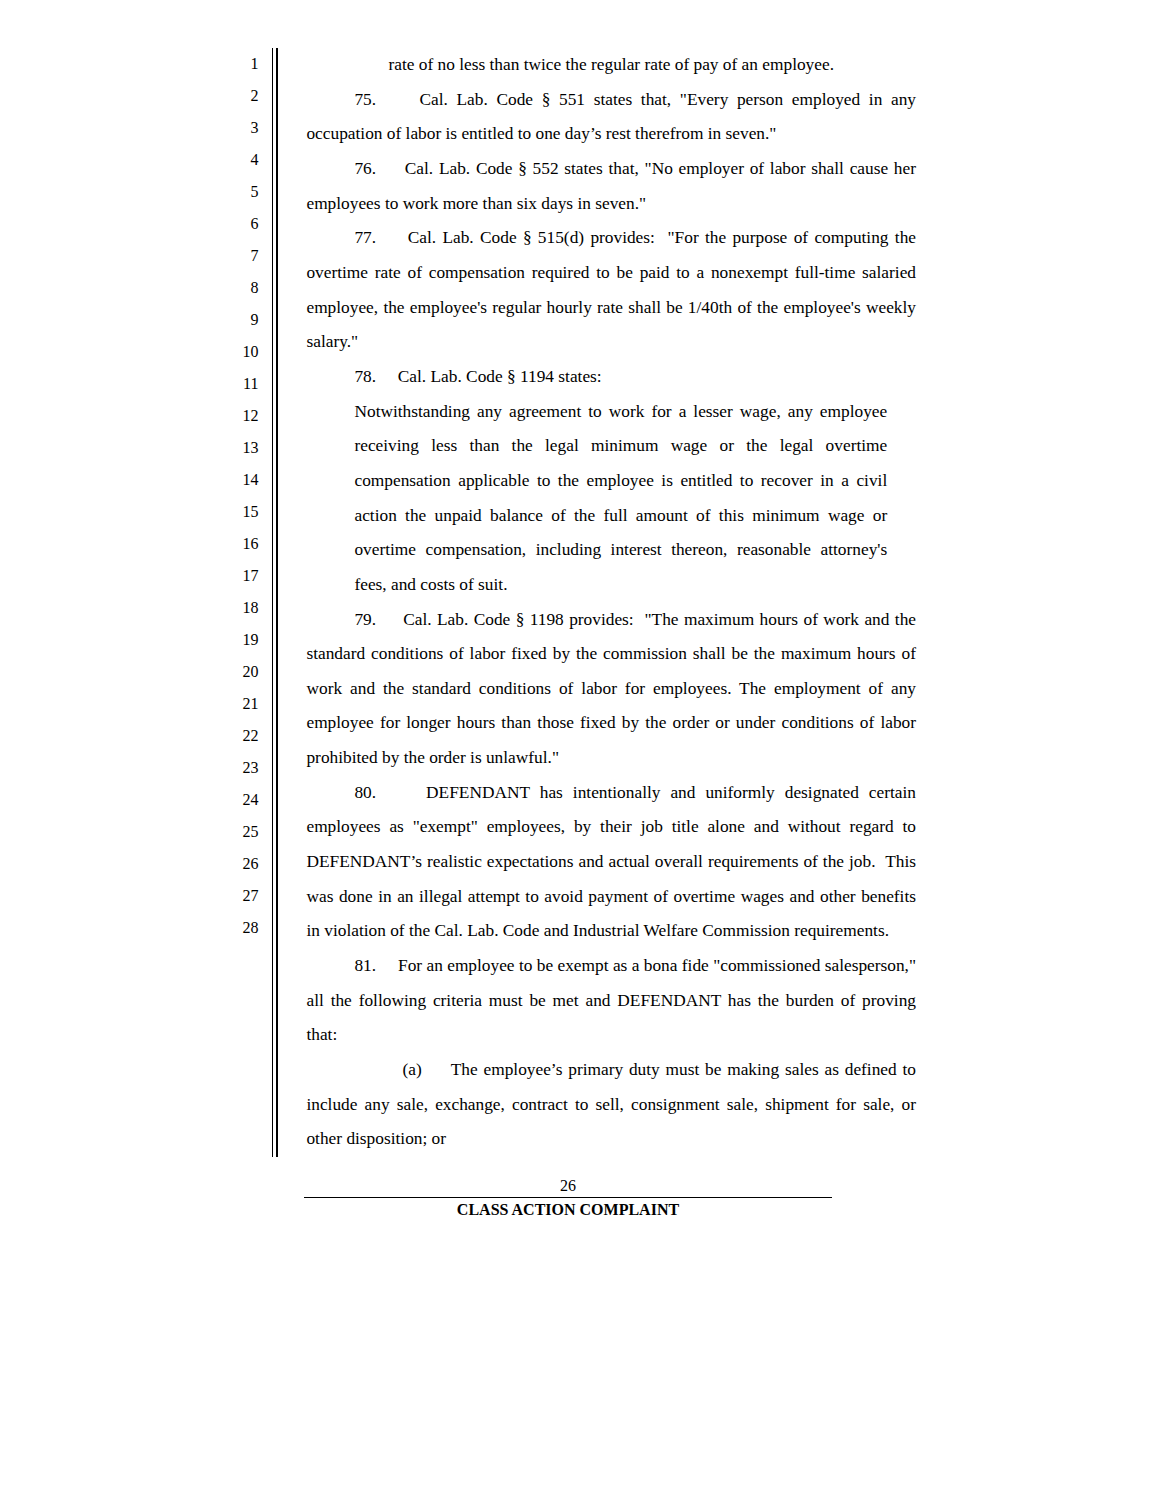1
2
3
4
5
6
7
8
9
10
11
12
13
14
15
16
17
18
19
20
21
22
23
24
25
26
27
28
rate of no less than twice the regular rate of pay of an employee.
75. Cal. Lab. Code § 551 states that, "Every person employed in any occupation of labor is entitled to one day’s rest therefrom in seven."
76. Cal. Lab. Code § 552 states that, "No employer of labor shall cause her employees to work more than six days in seven."
77. Cal. Lab. Code § 515(d) provides: "For the purpose of computing the overtime rate of compensation required to be paid to a nonexempt full-time salaried employee, the employee's regular hourly rate shall be 1/40th of the employee's weekly salary."
78. Cal. Lab. Code § 1194 states:
Notwithstanding any agreement to work for a lesser wage, any employee receiving less than the legal minimum wage or the legal overtime compensation applicable to the employee is entitled to recover in a civil action the unpaid balance of the full amount of this minimum wage or overtime compensation, including interest thereon, reasonable attorney's fees, and costs of suit.
79. Cal. Lab. Code § 1198 provides: "The maximum hours of work and the standard conditions of labor fixed by the commission shall be the maximum hours of work and the standard conditions of labor for employees. The employment of any employee for longer hours than those fixed by the order or under conditions of labor prohibited by the order is unlawful."
80. DEFENDANT has intentionally and uniformly designated certain employees as "exempt" employees, by their job title alone and without regard to DEFENDANT’s realistic expectations and actual overall requirements of the job. This was done in an illegal attempt to avoid payment of overtime wages and other benefits in violation of the Cal. Lab. Code and Industrial Welfare Commission requirements.
81. For an employee to be exempt as a bona fide "commissioned salesperson," all the following criteria must be met and DEFENDANT has the burden of proving that:
(a) The employee’s primary duty must be making sales as defined to include any sale, exchange, contract to sell, consignment sale, shipment for sale, or other disposition; or
26
CLASS ACTION COMPLAINT